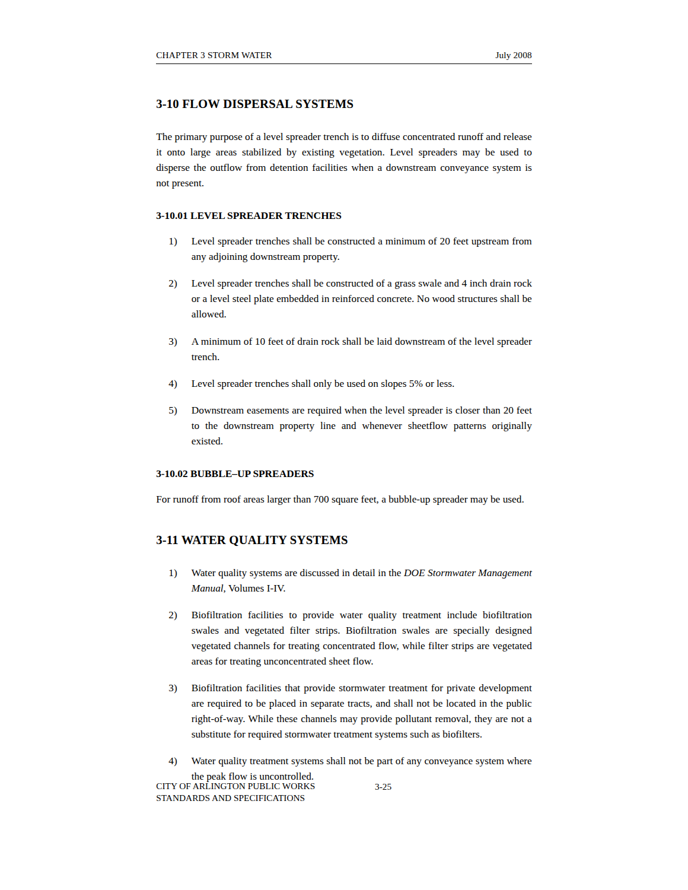Chapter 3 Storm Water July 2008
3-10 FLOW DISPERSAL SYSTEMS
The primary purpose of a level spreader trench is to diffuse concentrated runoff and release it onto large areas stabilized by existing vegetation. Level spreaders may be used to disperse the outflow from detention facilities when a downstream conveyance system is not present.
3-10.01 LEVEL SPREADER TRENCHES
1) Level spreader trenches shall be constructed a minimum of 20 feet upstream from any adjoining downstream property.
2) Level spreader trenches shall be constructed of a grass swale and 4 inch drain rock or a level steel plate embedded in reinforced concrete. No wood structures shall be allowed.
3) A minimum of 10 feet of drain rock shall be laid downstream of the level spreader trench.
4) Level spreader trenches shall only be used on slopes 5% or less.
5) Downstream easements are required when the level spreader is closer than 20 feet to the downstream property line and whenever sheetflow patterns originally existed.
3-10.02 BUBBLE–UP SPREADERS
For runoff from roof areas larger than 700 square feet, a bubble-up spreader may be used.
3-11 WATER QUALITY SYSTEMS
1) Water quality systems are discussed in detail in the DOE Stormwater Management Manual, Volumes I-IV.
2) Biofiltration facilities to provide water quality treatment include biofiltration swales and vegetated filter strips. Biofiltration swales are specially designed vegetated channels for treating concentrated flow, while filter strips are vegetated areas for treating unconcentrated sheet flow.
3) Biofiltration facilities that provide stormwater treatment for private development are required to be placed in separate tracts, and shall not be located in the public right-of-way. While these channels may provide pollutant removal, they are not a substitute for required stormwater treatment systems such as biofilters.
4) Water quality treatment systems shall not be part of any conveyance system where the peak flow is uncontrolled.
City of Arlington Public Works
Standards and Specifications
3-25